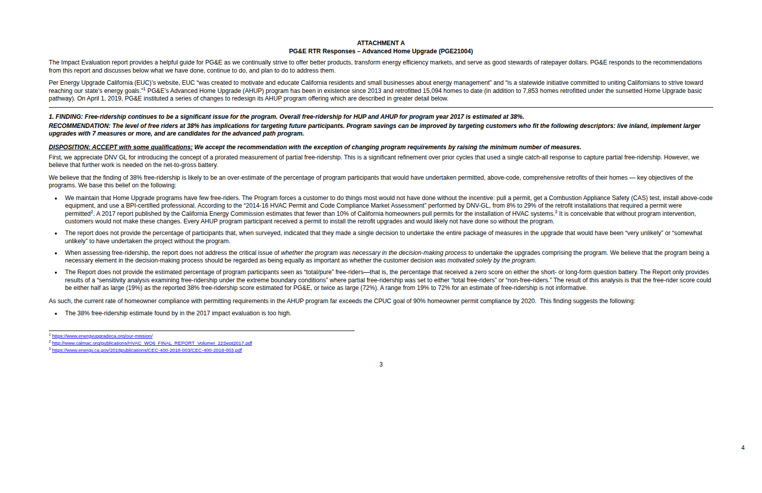ATTACHMENT A
PG&E RTR Responses – Advanced Home Upgrade (PGE21004)
The Impact Evaluation report provides a helpful guide for PG&E as we continually strive to offer better products, transform energy efficiency markets, and serve as good stewards of ratepayer dollars. PG&E responds to the recommendations from this report and discusses below what we have done, continue to do, and plan to do to address them.
Per Energy Upgrade California (EUC)’s website, EUC “was created to motivate and educate California residents and small businesses about energy management” and “is a statewide initiative committed to uniting Californians to strive toward reaching our state’s energy goals.”1 PG&E’s Advanced Home Upgrade (AHUP) program has been in existence since 2013 and retrofitted 15,094 homes to date (in addition to 7,853 homes retrofitted under the sunsetted Home Upgrade basic pathway). On April 1, 2019, PG&E instituted a series of changes to redesign its AHUP program offering which are described in greater detail below.
1. FINDING: Free-ridership continues to be a significant issue for the program. Overall free-ridership for HUP and AHUP for program year 2017 is estimated at 38%.
RECOMMENDATION: The level of free riders at 38% has implications for targeting future participants. Program savings can be improved by targeting customers who fit the following descriptors: live inland, implement larger upgrades with 7 measures or more, and are candidates for the advanced path program.
DISPOSITION: ACCEPT with some qualifications: We accept the recommendation with the exception of changing program requirements by raising the minimum number of measures.
First, we appreciate DNV GL for introducing the concept of a prorated measurement of partial free-ridership. This is a significant refinement over prior cycles that used a single catch-all response to capture partial free-ridership. However, we believe that further work is needed on the net-to-gross battery.
We believe that the finding of 38% free-ridership is likely to be an over-estimate of the percentage of program participants that would have undertaken permitted, above-code, comprehensive retrofits of their homes — key objectives of the programs. We base this belief on the following:
We maintain that Home Upgrade programs have few free-riders. The Program forces a customer to do things most would not have done without the incentive: pull a permit, get a Combustion Appliance Safety (CAS) test, install above-code equipment, and use a BPI-certified professional. According to the “2014-16 HVAC Permit and Code Compliance Market Assessment” performed by DNV-GL, from 8% to 29% of the retrofit installations that required a permit were permitted2. A 2017 report published by the California Energy Commission estimates that fewer than 10% of California homeowners pull permits for the installation of HVAC systems.3 It is conceivable that without program intervention, customers would not make these changes. Every AHUP program participant received a permit to install the retrofit upgrades and would likely not have done so without the program.
The report does not provide the percentage of participants that, when surveyed, indicated that they made a single decision to undertake the entire package of measures in the upgrade that would have been “very unlikely” or “somewhat unlikely” to have undertaken the project without the program.
When assessing free-ridership, the report does not address the critical issue of whether the program was necessary in the decision-making process to undertake the upgrades comprising the program. We believe that the program being a necessary element in the decision-making process should be regarded as being equally as important as whether the customer decision was motivated solely by the program.
The Report does not provide the estimated percentage of program participants seen as “total/pure” free-riders—that is, the percentage that received a zero score on either the short- or long-form question battery. The Report only provides results of a “sensitivity analysis examining free-ridership under the extreme boundary conditions” where partial free-ridership was set to either “total free-riders” or “non-free-riders.” The result of this analysis is that the free-rider score could be either half as large (19%) as the reported 38% free-ridership score estimated for PG&E, or twice as large (72%). A range from 19% to 72% for an estimate of free-ridership is not informative.
As such, the current rate of homeowner compliance with permitting requirements in the AHUP program far exceeds the CPUC goal of 90% homeowner permit compliance by 2020. This finding suggests the following:
The 38% free-ridership estimate found by in the 2017 impact evaluation is too high.
1 https://www.energyupgradeca.org/our-mission/
2 http://www.calmac.org/publications/HVAC_WO6_FINAL_REPORT_VolumeI_22Sept2017.pdf
3 https://www.energy.ca.gov/2018publications/CEC-400-2018-003/CEC-400-2018-003.pdf
3
4